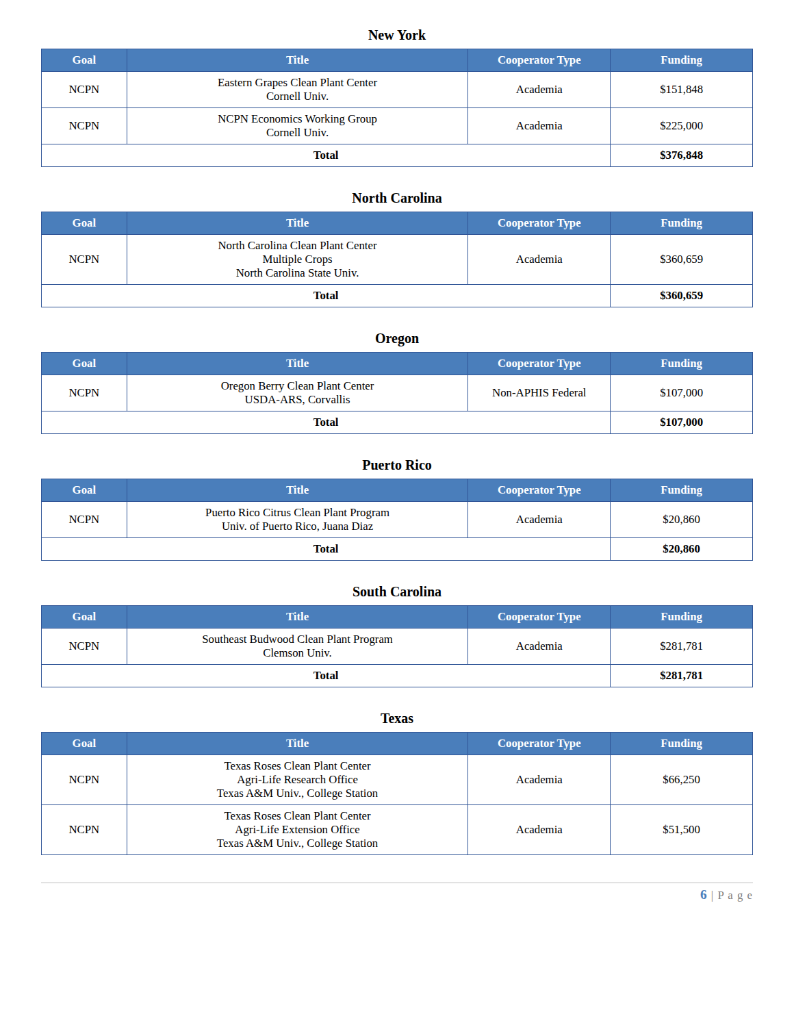New York
| Goal | Title | Cooperator Type | Funding |
| --- | --- | --- | --- |
| NCPN | Eastern Grapes Clean Plant Center Cornell Univ. | Academia | $151,848 |
| NCPN | NCPN Economics Working Group Cornell Univ. | Academia | $225,000 |
| Total | $376,848 |
North Carolina
| Goal | Title | Cooperator Type | Funding |
| --- | --- | --- | --- |
| NCPN | North Carolina Clean Plant Center Multiple Crops North Carolina State Univ. | Academia | $360,659 |
| Total | $360,659 |
Oregon
| Goal | Title | Cooperator Type | Funding |
| --- | --- | --- | --- |
| NCPN | Oregon Berry Clean Plant Center USDA-ARS, Corvallis | Non-APHIS Federal | $107,000 |
| Total | $107,000 |
Puerto Rico
| Goal | Title | Cooperator Type | Funding |
| --- | --- | --- | --- |
| NCPN | Puerto Rico Citrus Clean Plant Program Univ. of Puerto Rico, Juana Diaz | Academia | $20,860 |
| Total | $20,860 |
South Carolina
| Goal | Title | Cooperator Type | Funding |
| --- | --- | --- | --- |
| NCPN | Southeast Budwood Clean Plant Program Clemson Univ. | Academia | $281,781 |
| Total | $281,781 |
Texas
| Goal | Title | Cooperator Type | Funding |
| --- | --- | --- | --- |
| NCPN | Texas Roses Clean Plant Center Agri-Life Research Office Texas A&M Univ., College Station | Academia | $66,250 |
| NCPN | Texas Roses Clean Plant Center Agri-Life Extension Office Texas A&M Univ., College Station | Academia | $51,500 |
6 | P a g e